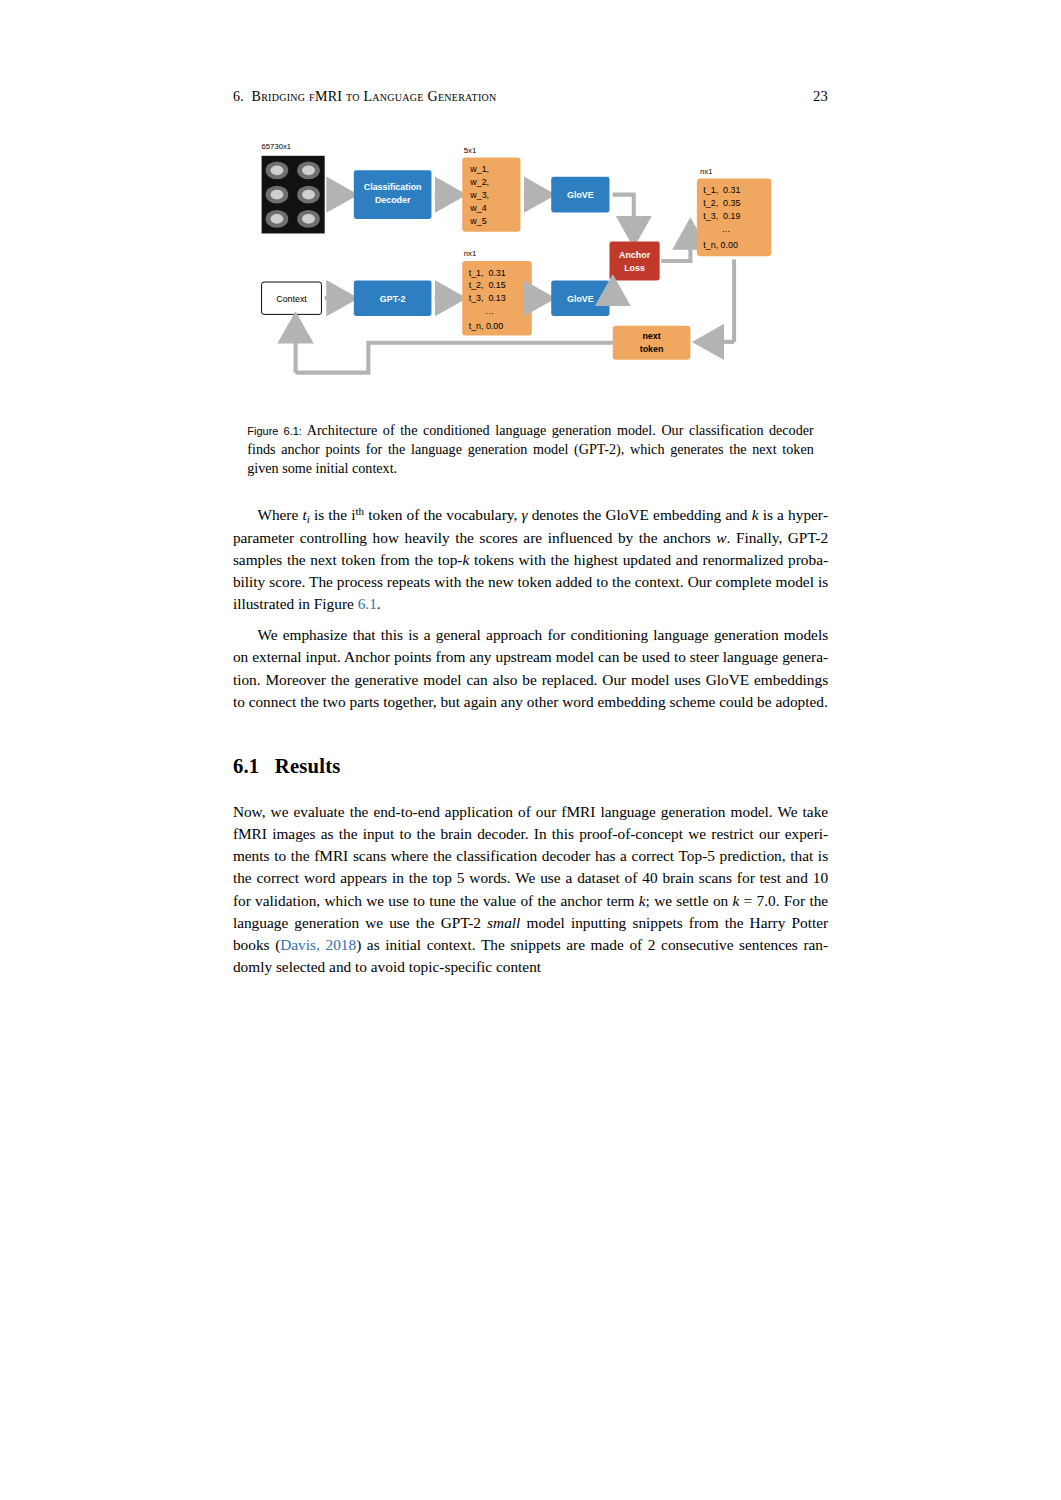6. Bridging fMRI to Language Generation
23
65730x1 Classification Decoder 5x1 w_1, w_2, w_3, w_4 w_5 GloVE Anchor Loss Context GPT-2 nx1 t_1, 0.31 t_2, 0.15 t_3, 0.13 … t_n, 0.00 GloVE nx1 t_1, 0.31 t_2, 0.35 t_3, 0.19 … t_n, 0.00 next token
Figure 6.1: Architecture of the conditioned language generation model. Our classification decoder finds anchor points for the language generation model (GPT-2), which generates the next token given some initial context.
Where ti is the ith token of the vocabulary, γ denotes the GloVE embedding and k is a hyperparameter controlling how heavily the scores are influenced by the anchors w. Finally, GPT-2 samples the next token from the top-k tokens with the highest updated and renormalized probability score. The process repeats with the new token added to the context. Our complete model is illustrated in Figure 6.1.
We emphasize that this is a general approach for conditioning language generation models on external input. Anchor points from any upstream model can be used to steer language generation. Moreover the generative model can also be replaced. Our model uses GloVE embeddings to connect the two parts together, but again any other word embedding scheme could be adopted.
6.1 Results
Now, we evaluate the end-to-end application of our fMRI language generation model. We take fMRI images as the input to the brain decoder. In this proof-of-concept we restrict our experiments to the fMRI scans where the classification decoder has a correct Top-5 prediction, that is the correct word appears in the top 5 words. We use a dataset of 40 brain scans for test and 10 for validation, which we use to tune the value of the anchor term k; we settle on k = 7.0. For the language generation we use the GPT-2 small model inputting snippets from the Harry Potter books (Davis, 2018) as initial context. The snippets are made of 2 consecutive sentences randomly selected and to avoid topic-specific content